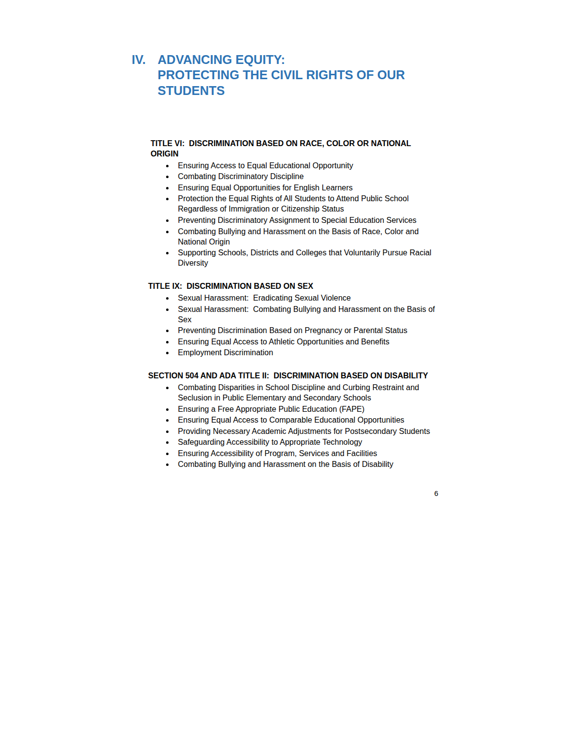IV. ADVANCING EQUITY: PROTECTING THE CIVIL RIGHTS OF OUR STUDENTS
TITLE VI: DISCRIMINATION BASED ON RACE, COLOR OR NATIONAL ORIGIN
Ensuring Access to Equal Educational Opportunity
Combating Discriminatory Discipline
Ensuring Equal Opportunities for English Learners
Protection the Equal Rights of All Students to Attend Public School Regardless of Immigration or Citizenship Status
Preventing Discriminatory Assignment to Special Education Services
Combating Bullying and Harassment on the Basis of Race, Color and National Origin
Supporting Schools, Districts and Colleges that Voluntarily Pursue Racial Diversity
TITLE IX: DISCRIMINATION BASED ON SEX
Sexual Harassment: Eradicating Sexual Violence
Sexual Harassment: Combating Bullying and Harassment on the Basis of Sex
Preventing Discrimination Based on Pregnancy or Parental Status
Ensuring Equal Access to Athletic Opportunities and Benefits
Employment Discrimination
SECTION 504 AND ADA TITLE II: DISCRIMINATION BASED ON DISABILITY
Combating Disparities in School Discipline and Curbing Restraint and Seclusion in Public Elementary and Secondary Schools
Ensuring a Free Appropriate Public Education (FAPE)
Ensuring Equal Access to Comparable Educational Opportunities
Providing Necessary Academic Adjustments for Postsecondary Students
Safeguarding Accessibility to Appropriate Technology
Ensuring Accessibility of Program, Services and Facilities
Combating Bullying and Harassment on the Basis of Disability
6